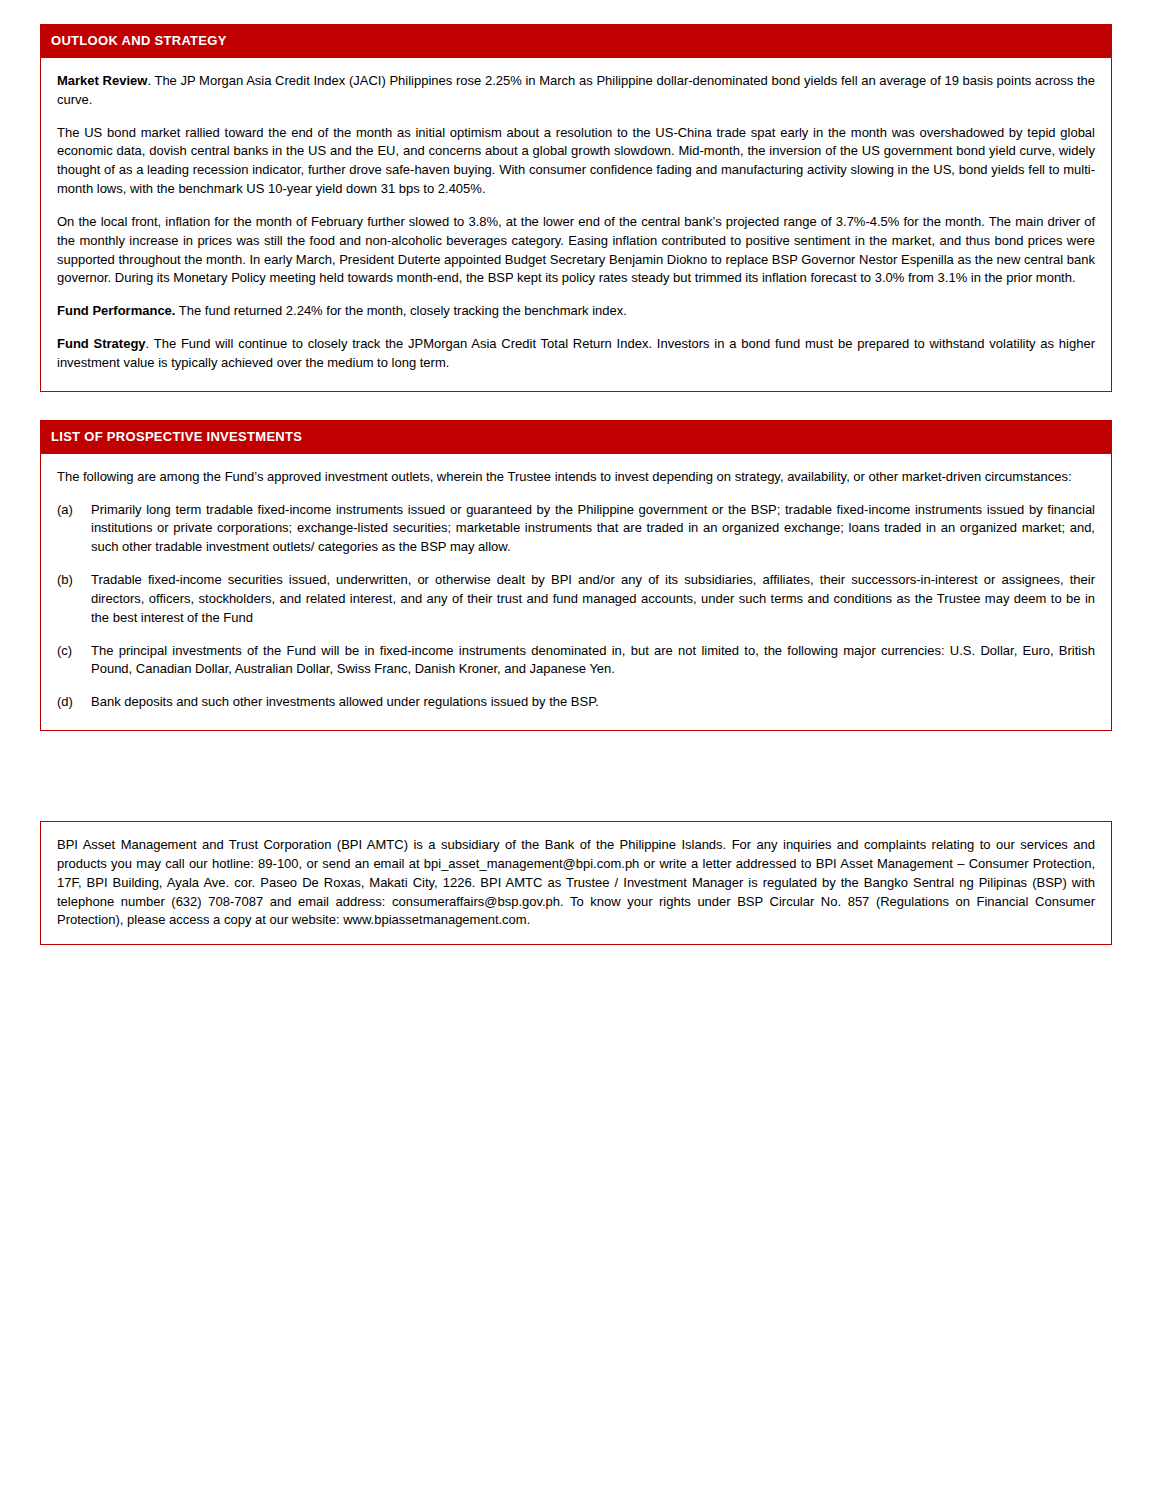OUTLOOK AND STRATEGY
Market Review. The JP Morgan Asia Credit Index (JACI) Philippines rose 2.25% in March as Philippine dollar-denominated bond yields fell an average of 19 basis points across the curve.
The US bond market rallied toward the end of the month as initial optimism about a resolution to the US-China trade spat early in the month was overshadowed by tepid global economic data, dovish central banks in the US and the EU, and concerns about a global growth slowdown. Mid-month, the inversion of the US government bond yield curve, widely thought of as a leading recession indicator, further drove safe-haven buying. With consumer confidence fading and manufacturing activity slowing in the US, bond yields fell to multi-month lows, with the benchmark US 10-year yield down 31 bps to 2.405%.
On the local front, inflation for the month of February further slowed to 3.8%, at the lower end of the central bank’s projected range of 3.7%-4.5% for the month. The main driver of the monthly increase in prices was still the food and non-alcoholic beverages category. Easing inflation contributed to positive sentiment in the market, and thus bond prices were supported throughout the month. In early March, President Duterte appointed Budget Secretary Benjamin Diokno to replace BSP Governor Nestor Espenilla as the new central bank governor. During its Monetary Policy meeting held towards month-end, the BSP kept its policy rates steady but trimmed its inflation forecast to 3.0% from 3.1% in the prior month.
Fund Performance. The fund returned 2.24% for the month, closely tracking the benchmark index.
Fund Strategy. The Fund will continue to closely track the JPMorgan Asia Credit Total Return Index. Investors in a bond fund must be prepared to withstand volatility as higher investment value is typically achieved over the medium to long term.
LIST OF PROSPECTIVE INVESTMENTS
The following are among the Fund’s approved investment outlets, wherein the Trustee intends to invest depending on strategy, availability, or other market-driven circumstances:
(a) Primarily long term tradable fixed-income instruments issued or guaranteed by the Philippine government or the BSP; tradable fixed-income instruments issued by financial institutions or private corporations; exchange-listed securities; marketable instruments that are traded in an organized exchange; loans traded in an organized market; and, such other tradable investment outlets/ categories as the BSP may allow.
(b) Tradable fixed-income securities issued, underwritten, or otherwise dealt by BPI and/or any of its subsidiaries, affiliates, their successors-in-interest or assignees, their directors, officers, stockholders, and related interest, and any of their trust and fund managed accounts, under such terms and conditions as the Trustee may deem to be in the best interest of the Fund
(c) The principal investments of the Fund will be in fixed-income instruments denominated in, but are not limited to, the following major currencies: U.S. Dollar, Euro, British Pound, Canadian Dollar, Australian Dollar, Swiss Franc, Danish Kroner, and Japanese Yen.
(d) Bank deposits and such other investments allowed under regulations issued by the BSP.
BPI Asset Management and Trust Corporation (BPI AMTC) is a subsidiary of the Bank of the Philippine Islands. For any inquiries and complaints relating to our services and products you may call our hotline: 89-100, or send an email at bpi_asset_management@bpi.com.ph or write a letter addressed to BPI Asset Management – Consumer Protection, 17F, BPI Building, Ayala Ave. cor. Paseo De Roxas, Makati City, 1226. BPI AMTC as Trustee / Investment Manager is regulated by the Bangko Sentral ng Pilipinas (BSP) with telephone number (632) 708-7087 and email address: consumeraffairs@bsp.gov.ph. To know your rights under BSP Circular No. 857 (Regulations on Financial Consumer Protection), please access a copy at our website: www.bpiassetmanagement.com.